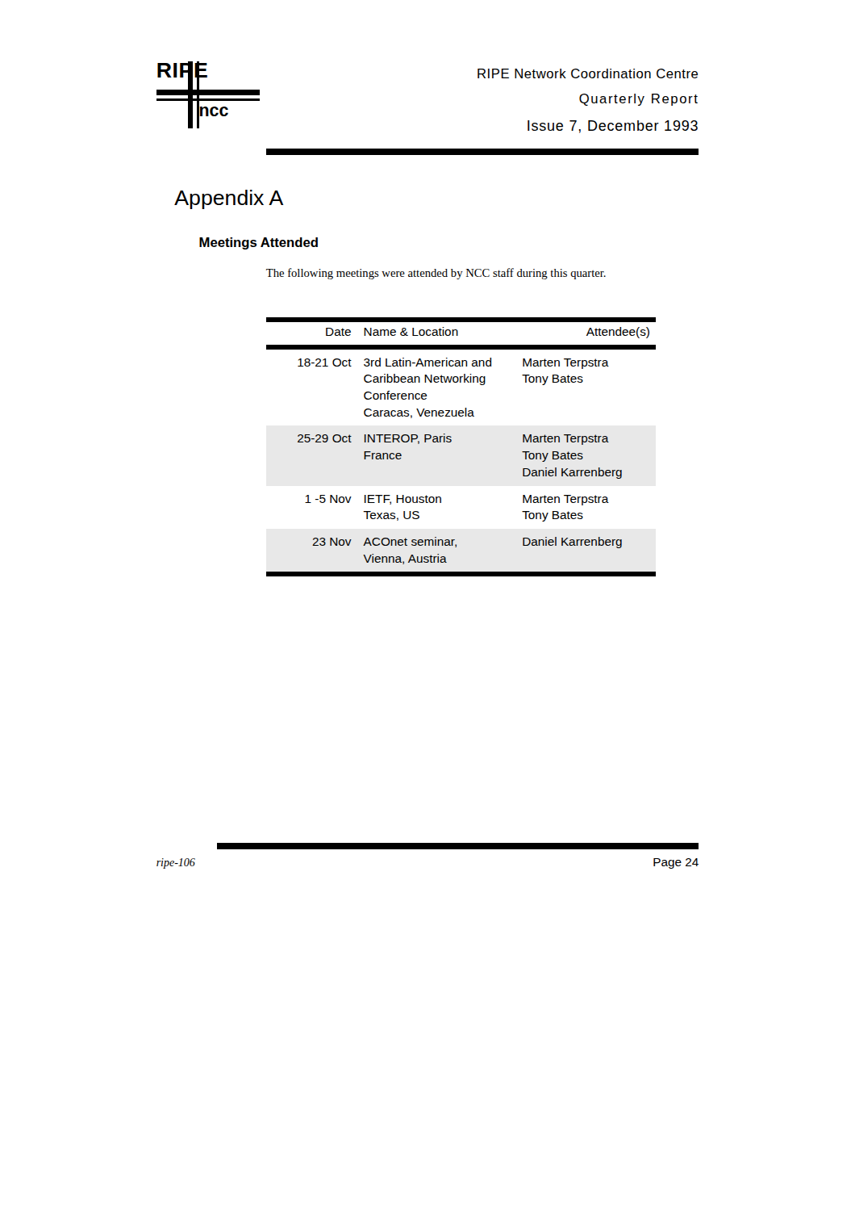RIPE ncc
RIPE Network Coordination Centre
Quarterly Report
Issue 7, December 1993
Appendix A
Meetings Attended
The following meetings were attended by NCC staff during this quarter.
| Date | Name & Location | Attendee(s) |
| --- | --- | --- |
| 18-21 Oct | 3rd Latin-American and Caribbean Networking Conference Caracas, Venezuela | Marten Terpstra Tony Bates |
| 25-29 Oct | INTEROP, Paris France | Marten Terpstra Tony Bates Daniel Karrenberg |
| 1 -5 Nov | IETF, Houston Texas, US | Marten Terpstra Tony Bates |
| 23 Nov | ACOnet seminar, Vienna, Austria | Daniel Karrenberg |
ripe-106 Page 24